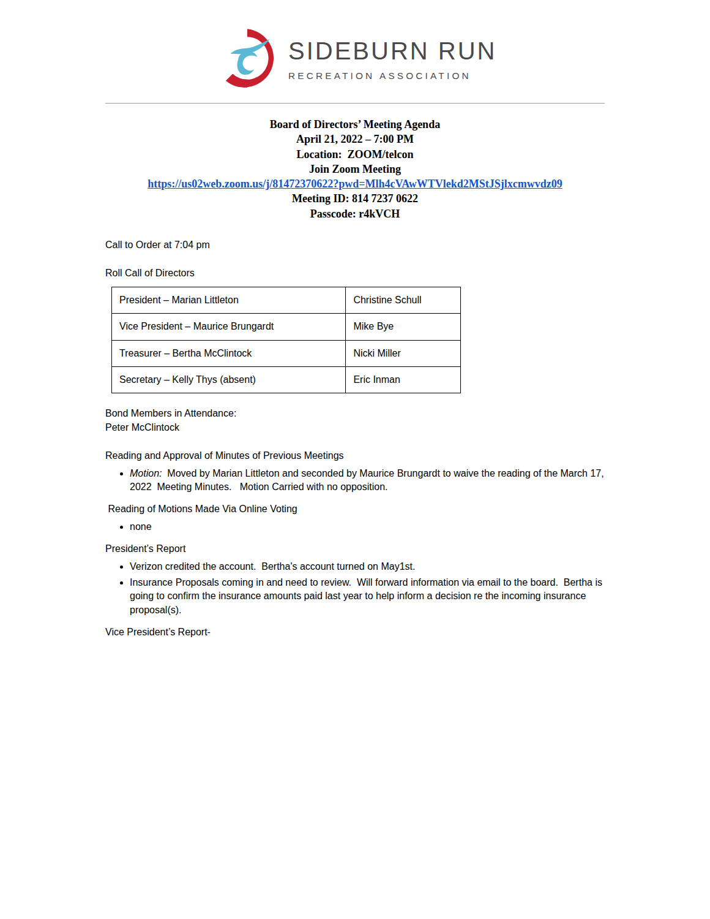SIDEBURN RUN
RECREATION ASSOCIATION
Board of Directors’ Meeting Agenda
April 21, 2022 – 7:00 PM
Location: ZOOM/telcon
Join Zoom Meeting
https://us02web.zoom.us/j/81472370622?pwd=Mlh4cVAwWTVlekd2MStJSjlxcmwvdz09
Meeting ID: 814 7237 0622
Passcode: r4kVCH
Call to Order at 7:04 pm
Roll Call of Directors
| President – Marian Littleton | Christine Schull |
| Vice President – Maurice Brungardt | Mike Bye |
| Treasurer – Bertha McClintock | Nicki Miller |
| Secretary – Kelly Thys (absent) | Eric Inman |
Bond Members in Attendance:
Peter McClintock
Reading and Approval of Minutes of Previous Meetings
Motion: Moved by Marian Littleton and seconded by Maurice Brungardt to waive the reading of the March 17, 2022 Meeting Minutes. Motion Carried with no opposition.
Reading of Motions Made Via Online Voting
none
President’s Report
Verizon credited the account. Bertha's account turned on May1st.
Insurance Proposals coming in and need to review. Will forward information via email to the board. Bertha is going to confirm the insurance amounts paid last year to help inform a decision re the incoming insurance proposal(s).
Vice President’s Report-